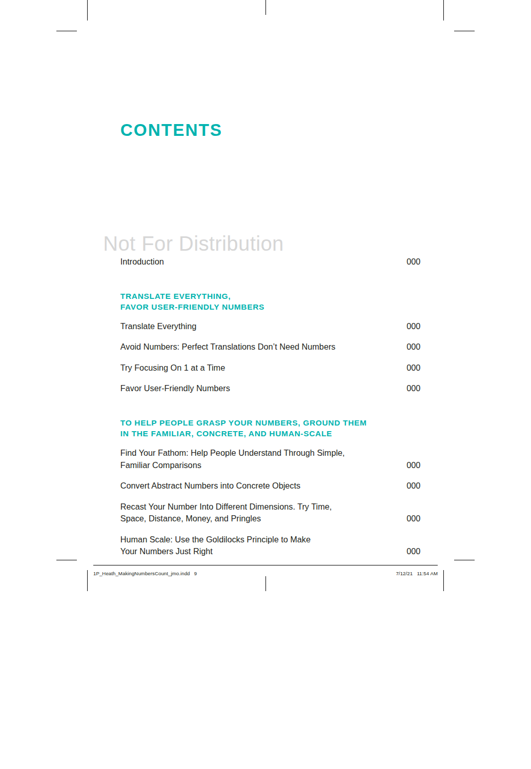Not For Distribution
Contents
| Introduction | 000 |
| Translate Everything, Favor User-Friendly Numbers |
| Translate Everything | 000 |
| Avoid Numbers: Perfect Translations Don’t Need Numbers | 000 |
| Try Focusing On 1 at a Time | 000 |
| Favor User-Friendly Numbers | 000 |
| To Help People Grasp Your Numbers, Ground Them in the Familiar, Concrete, and Human-Scale |
| Find Your Fathom: Help People Understand Through Simple, Familiar Comparisons | 000 |
| Convert Abstract Numbers into Concrete Objects | 000 |
| Recast Your Number Into Different Dimensions. Try Time, Space, Distance, Money, and Pringles | 000 |
| Human Scale: Use the Goldilocks Principle to Make Your Numbers Just Right | 000 |
1P_Heath_MakingNumbersCount_jmo.indd 9 7/12/21 11:54 AM